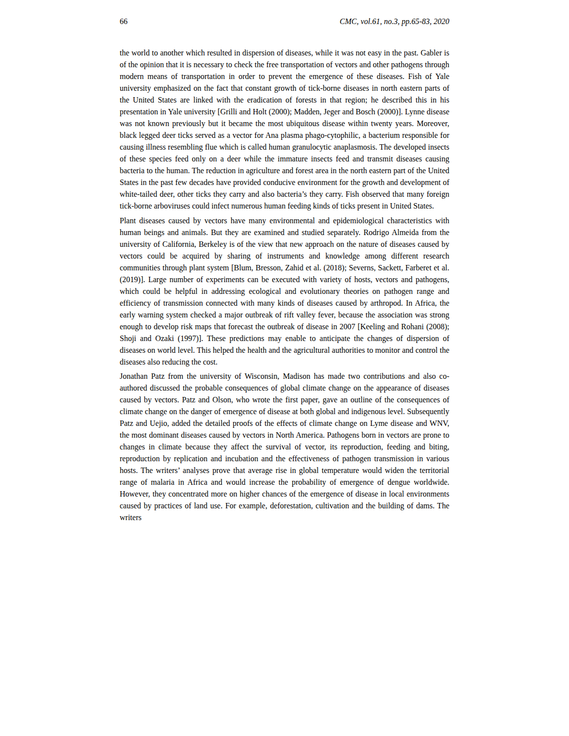66 CMC, vol.61, no.3, pp.65-83, 2020
the world to another which resulted in dispersion of diseases, while it was not easy in the past. Gabler is of the opinion that it is necessary to check the free transportation of vectors and other pathogens through modern means of transportation in order to prevent the emergence of these diseases. Fish of Yale university emphasized on the fact that constant growth of tick-borne diseases in north eastern parts of the United States are linked with the eradication of forests in that region; he described this in his presentation in Yale university [Grilli and Holt (2000); Madden, Jeger and Bosch (2000)]. Lynne disease was not known previously but it became the most ubiquitous disease within twenty years. Moreover, black legged deer ticks served as a vector for Ana plasma phago-cytophilic, a bacterium responsible for causing illness resembling flue which is called human granulocytic anaplasmosis. The developed insects of these species feed only on a deer while the immature insects feed and transmit diseases causing bacteria to the human. The reduction in agriculture and forest area in the north eastern part of the United States in the past few decades have provided conducive environment for the growth and development of white-tailed deer, other ticks they carry and also bacteria’s they carry. Fish observed that many foreign tick-borne arboviruses could infect numerous human feeding kinds of ticks present in United States.
Plant diseases caused by vectors have many environmental and epidemiological characteristics with human beings and animals. But they are examined and studied separately. Rodrigo Almeida from the university of California, Berkeley is of the view that new approach on the nature of diseases caused by vectors could be acquired by sharing of instruments and knowledge among different research communities through plant system [Blum, Bresson, Zahid et al. (2018); Severns, Sackett, Farberet et al. (2019)]. Large number of experiments can be executed with variety of hosts, vectors and pathogens, which could be helpful in addressing ecological and evolutionary theories on pathogen range and efficiency of transmission connected with many kinds of diseases caused by arthropod. In Africa, the early warning system checked a major outbreak of rift valley fever, because the association was strong enough to develop risk maps that forecast the outbreak of disease in 2007 [Keeling and Rohani (2008); Shoji and Ozaki (1997)]. These predictions may enable to anticipate the changes of dispersion of diseases on world level. This helped the health and the agricultural authorities to monitor and control the diseases also reducing the cost.
Jonathan Patz from the university of Wisconsin, Madison has made two contributions and also co-authored discussed the probable consequences of global climate change on the appearance of diseases caused by vectors. Patz and Olson, who wrote the first paper, gave an outline of the consequences of climate change on the danger of emergence of disease at both global and indigenous level. Subsequently Patz and Uejio, added the detailed proofs of the effects of climate change on Lyme disease and WNV, the most dominant diseases caused by vectors in North America. Pathogens born in vectors are prone to changes in climate because they affect the survival of vector, its reproduction, feeding and biting, reproduction by replication and incubation and the effectiveness of pathogen transmission in various hosts. The writers’ analyses prove that average rise in global temperature would widen the territorial range of malaria in Africa and would increase the probability of emergence of dengue worldwide. However, they concentrated more on higher chances of the emergence of disease in local environments caused by practices of land use. For example, deforestation, cultivation and the building of dams. The writers